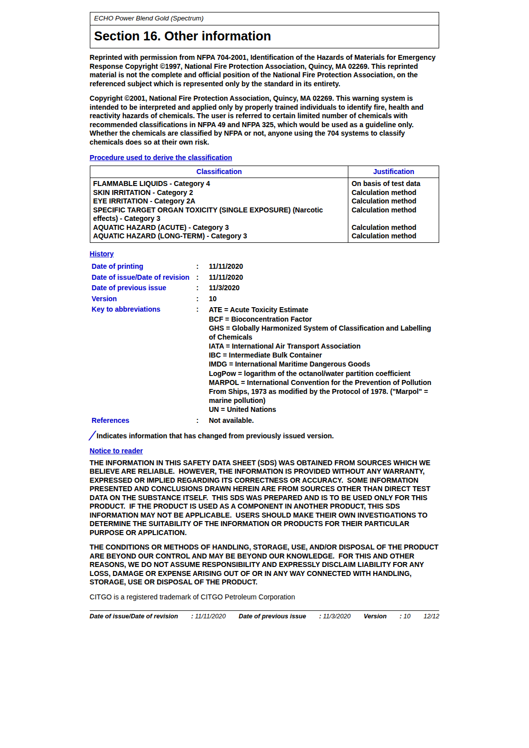ECHO Power Blend Gold (Spectrum)
Section 16. Other information
Reprinted with permission from NFPA 704-2001, Identification of the Hazards of Materials for Emergency Response Copyright ©1997, National Fire Protection Association, Quincy, MA 02269. This reprinted material is not the complete and official position of the National Fire Protection Association, on the referenced subject which is represented only by the standard in its entirety.
Copyright ©2001, National Fire Protection Association, Quincy, MA 02269. This warning system is intended to be interpreted and applied only by properly trained individuals to identify fire, health and reactivity hazards of chemicals. The user is referred to certain limited number of chemicals with recommended classifications in NFPA 49 and NFPA 325, which would be used as a guideline only. Whether the chemicals are classified by NFPA or not, anyone using the 704 systems to classify chemicals does so at their own risk.
Procedure used to derive the classification
| Classification | Justification |
| --- | --- |
| FLAMMABLE LIQUIDS - Category 4 SKIN IRRITATION - Category 2 EYE IRRITATION - Category 2A SPECIFIC TARGET ORGAN TOXICITY (SINGLE EXPOSURE) (Narcotic effects) - Category 3 AQUATIC HAZARD (ACUTE) - Category 3 AQUATIC HAZARD (LONG-TERM) - Category 3 | On basis of test data Calculation method Calculation method Calculation method Calculation method Calculation method |
History
| Date of printing | : | 11/11/2020 |
| Date of issue/Date of revision | : | 11/11/2020 |
| Date of previous issue | : | 11/3/2020 |
| Version | : | 10 |
| Key to abbreviations | : | ATE = Acute Toxicity Estimate BCF = Bioconcentration Factor GHS = Globally Harmonized System of Classification and Labelling of Chemicals IATA = International Air Transport Association IBC = Intermediate Bulk Container IMDG = International Maritime Dangerous Goods LogPow = logarithm of the octanol/water partition coefficient MARPOL = International Convention for the Prevention of Pollution From Ships, 1973 as modified by the Protocol of 1978. ("Marpol" = marine pollution) UN = United Nations |
| References | : | Not available. |
╱Indicates information that has changed from previously issued version.
Notice to reader
THE INFORMATION IN THIS SAFETY DATA SHEET (SDS) WAS OBTAINED FROM SOURCES WHICH WE BELIEVE ARE RELIABLE. HOWEVER, THE INFORMATION IS PROVIDED WITHOUT ANY WARRANTY, EXPRESSED OR IMPLIED REGARDING ITS CORRECTNESS OR ACCURACY. SOME INFORMATION PRESENTED AND CONCLUSIONS DRAWN HEREIN ARE FROM SOURCES OTHER THAN DIRECT TEST DATA ON THE SUBSTANCE ITSELF. THIS SDS WAS PREPARED AND IS TO BE USED ONLY FOR THIS PRODUCT. IF THE PRODUCT IS USED AS A COMPONENT IN ANOTHER PRODUCT, THIS SDS INFORMATION MAY NOT BE APPLICABLE. USERS SHOULD MAKE THEIR OWN INVESTIGATIONS TO DETERMINE THE SUITABILITY OF THE INFORMATION OR PRODUCTS FOR THEIR PARTICULAR PURPOSE OR APPLICATION.
THE CONDITIONS OR METHODS OF HANDLING, STORAGE, USE, AND/OR DISPOSAL OF THE PRODUCT ARE BEYOND OUR CONTROL AND MAY BE BEYOND OUR KNOWLEDGE. FOR THIS AND OTHER REASONS, WE DO NOT ASSUME RESPONSIBILITY AND EXPRESSLY DISCLAIM LIABILITY FOR ANY LOSS, DAMAGE OR EXPENSE ARISING OUT OF OR IN ANY WAY CONNECTED WITH HANDLING, STORAGE, USE OR DISPOSAL OF THE PRODUCT.
CITGO is a registered trademark of CITGO Petroleum Corporation
Date of issue/Date of revision : 11/11/2020 Date of previous issue : 11/3/2020 Version : 10 12/12